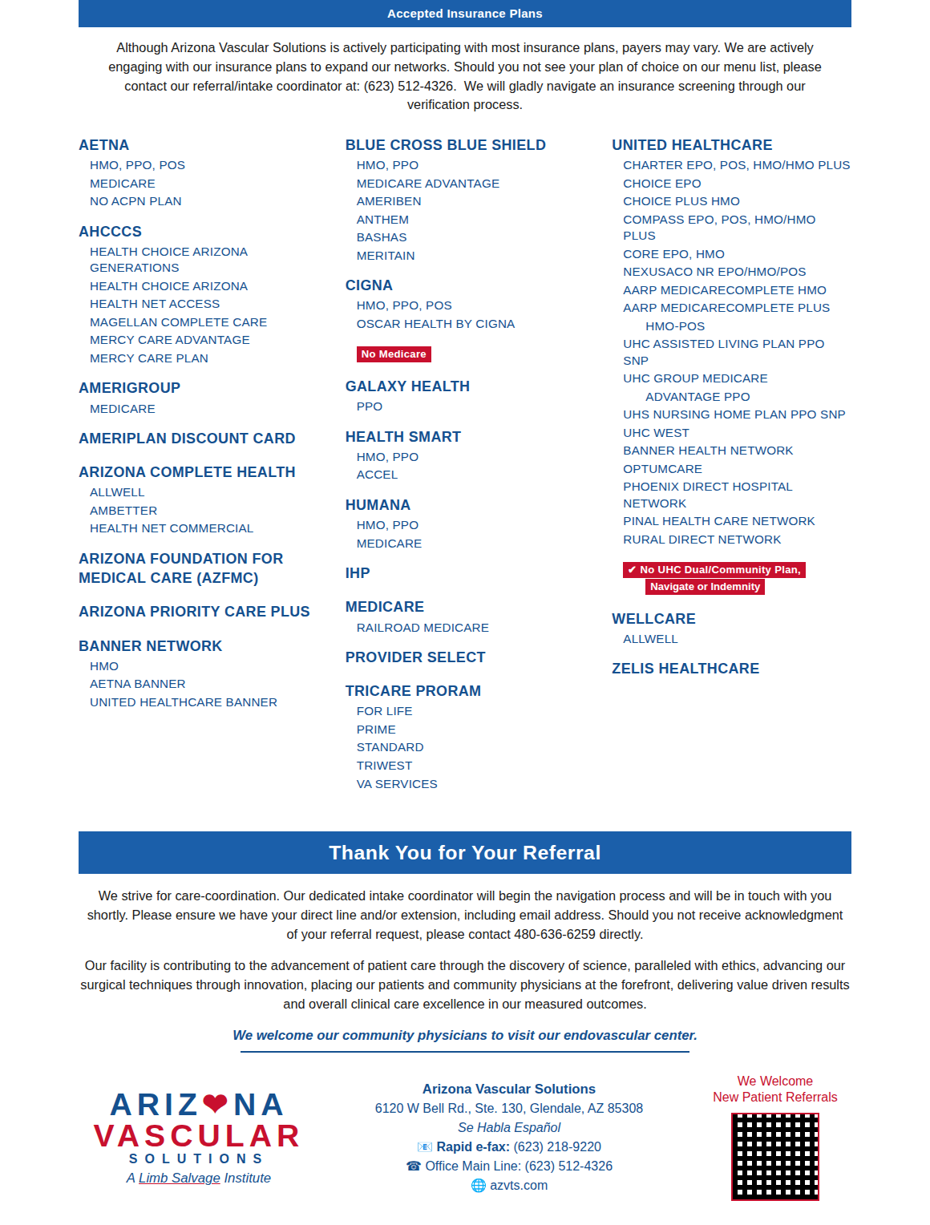Accepted Insurance Plans
Although Arizona Vascular Solutions is actively participating with most insurance plans, payers may vary. We are actively engaging with our insurance plans to expand our networks. Should you not see your plan of choice on our menu list, please contact our referral/intake coordinator at: (623) 512-4326. We will gladly navigate an insurance screening through our verification process.
Aetna
HMO, PPO, POS
Medicare
No ACPN Plan
AHCCCS
Health Choice Arizona Generations
Health Choice Arizona
Health Net Access
Magellan Complete Care
Mercy Care Advantage
Mercy Care Plan
Amerigroup
Medicare
Ameriplan Discount Card
Arizona Complete Health
Allwell
Ambetter
Health Net Commercial
Arizona Foundation for
Medical Care (AZFMC)
Arizona Priority Care Plus
Banner Network
HMO
Aetna Banner
United Healthcare Banner
Blue Cross Blue Shield
HMO, PPO
Medicare Advantage
Ameriben
Anthem
Bashas
Meritain
Cigna
HMO, PPO, POS
Oscar Health by Cigna
No Medicare
Galaxy Health
PPO
Health Smart
HMO, PPO
Accel
Humana
HMO, PPO
Medicare
IHP
Medicare
Railroad Medicare
Provider Select
Tricare Proram
For Life
Prime
Standard
Triwest
VA Services
United Healthcare
Charter EPO, POS, HMO/HMO Plus
Choice EPO
Choice Plus HMO
Compass EPO, POS, HMO/HMO Plus
Core EPO, HMO
Nexusaco NR EPO/HMO/POS
AARP Medicarecomplete HMO
AARP Medicarecomplete Plus
HMO-POS
UHC Assisted Living Plan PPO SNP
UHC Group Medicare
Advantage PPO
UHS Nursing Home Plan PPO SNP
UHC West
Banner Health Network
Optumcare
Phoenix Direct Hospital Network
Pinal Health Care Network
Rural Direct Network
No UHC Dual/Community Plan,
Navigate or Indemnity
Wellcare
Allwell
Zelis Healthcare
Thank You for Your Referral
We strive for care-coordination. Our dedicated intake coordinator will begin the navigation process and will be in touch with you shortly. Please ensure we have your direct line and/or extension, including email address. Should you not receive acknowledgment of your referral request, please contact 480-636-6259 directly.
Our facility is contributing to the advancement of patient care through the discovery of science, paralleled with ethics, advancing our surgical techniques through innovation, placing our patients and community physicians at the forefront, delivering value driven results and overall clinical care excellence in our measured outcomes.
We welcome our community physicians to visit our endovascular center.
ARIZ❤NA
VASCULAR
SOLUTIONS
A Limb Salvage Institute
Arizona Vascular Solutions
6120 W Bell Rd., Ste. 130, Glendale, AZ 85308
Se Habla Español
📧 Rapid e-fax: (623) 218-9220
☎ Office Main Line: (623) 512-4326
🌐 azvts.com
We Welcome
New Patient Referrals